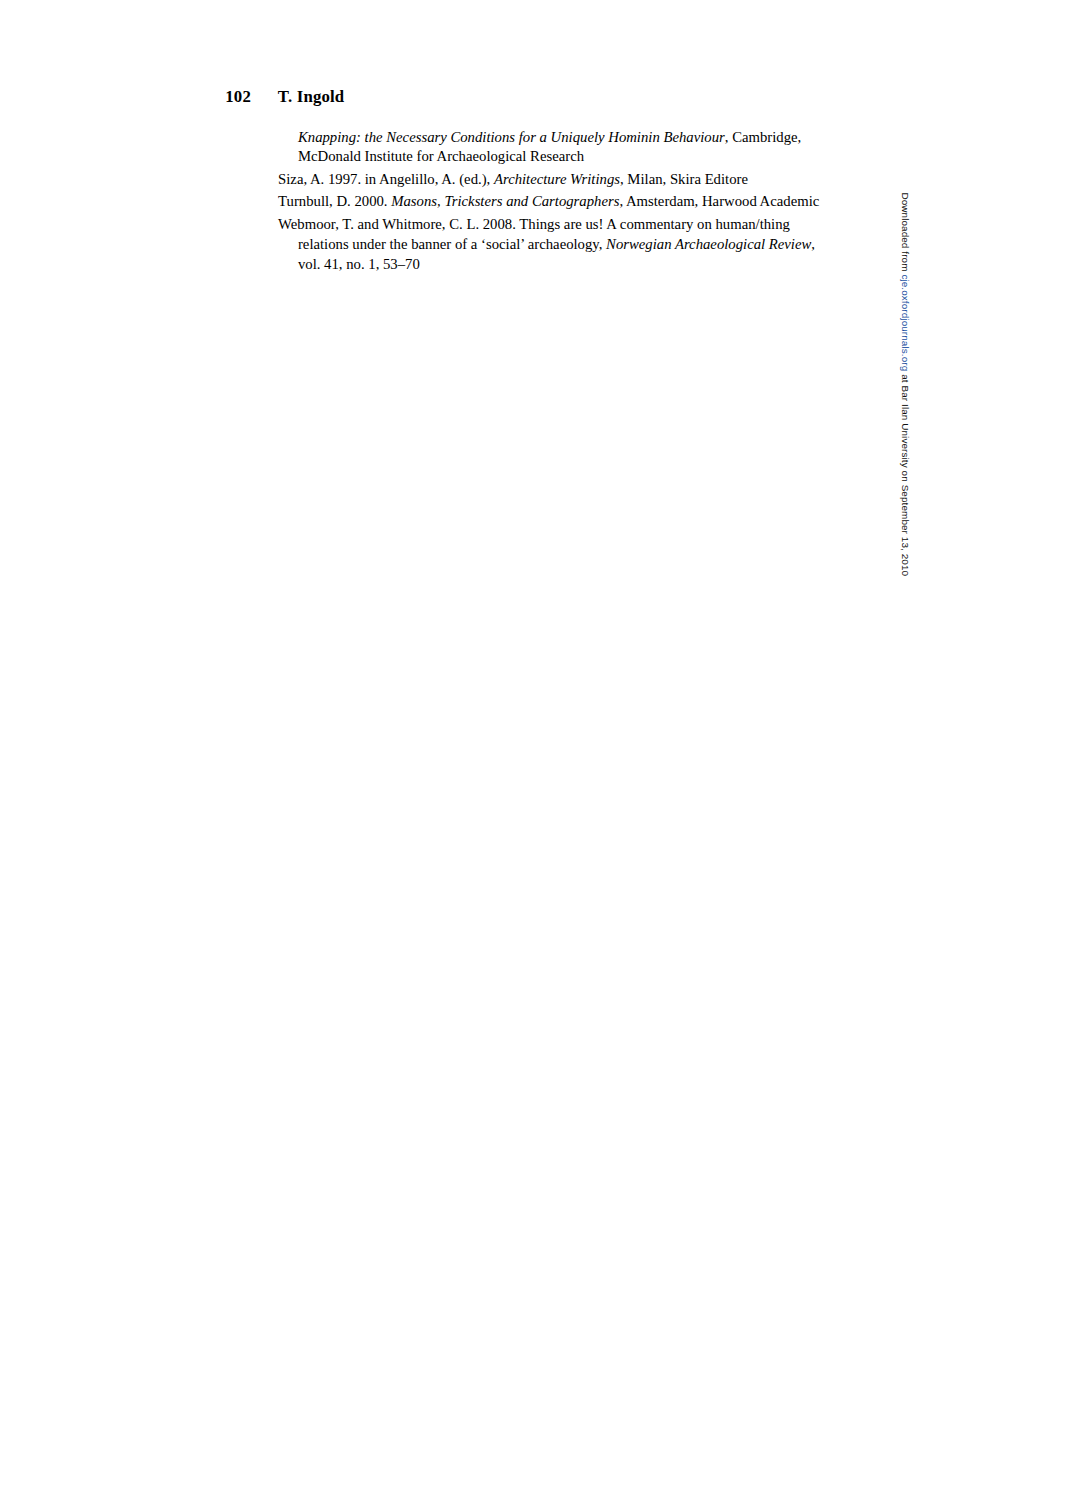102 T. Ingold
Knapping: the Necessary Conditions for a Uniquely Hominin Behaviour, Cambridge, McDonald Institute for Archaeological Research
Siza, A. 1997. in Angelillo, A. (ed.), Architecture Writings, Milan, Skira Editore
Turnbull, D. 2000. Masons, Tricksters and Cartographers, Amsterdam, Harwood Academic
Webmoor, T. and Whitmore, C. L. 2008. Things are us! A commentary on human/thing relations under the banner of a ‘social’ archaeology, Norwegian Archaeological Review, vol. 41, no. 1, 53–70
Downloaded from cje.oxfordjournals.org at Bar Ilan University on September 13, 2010